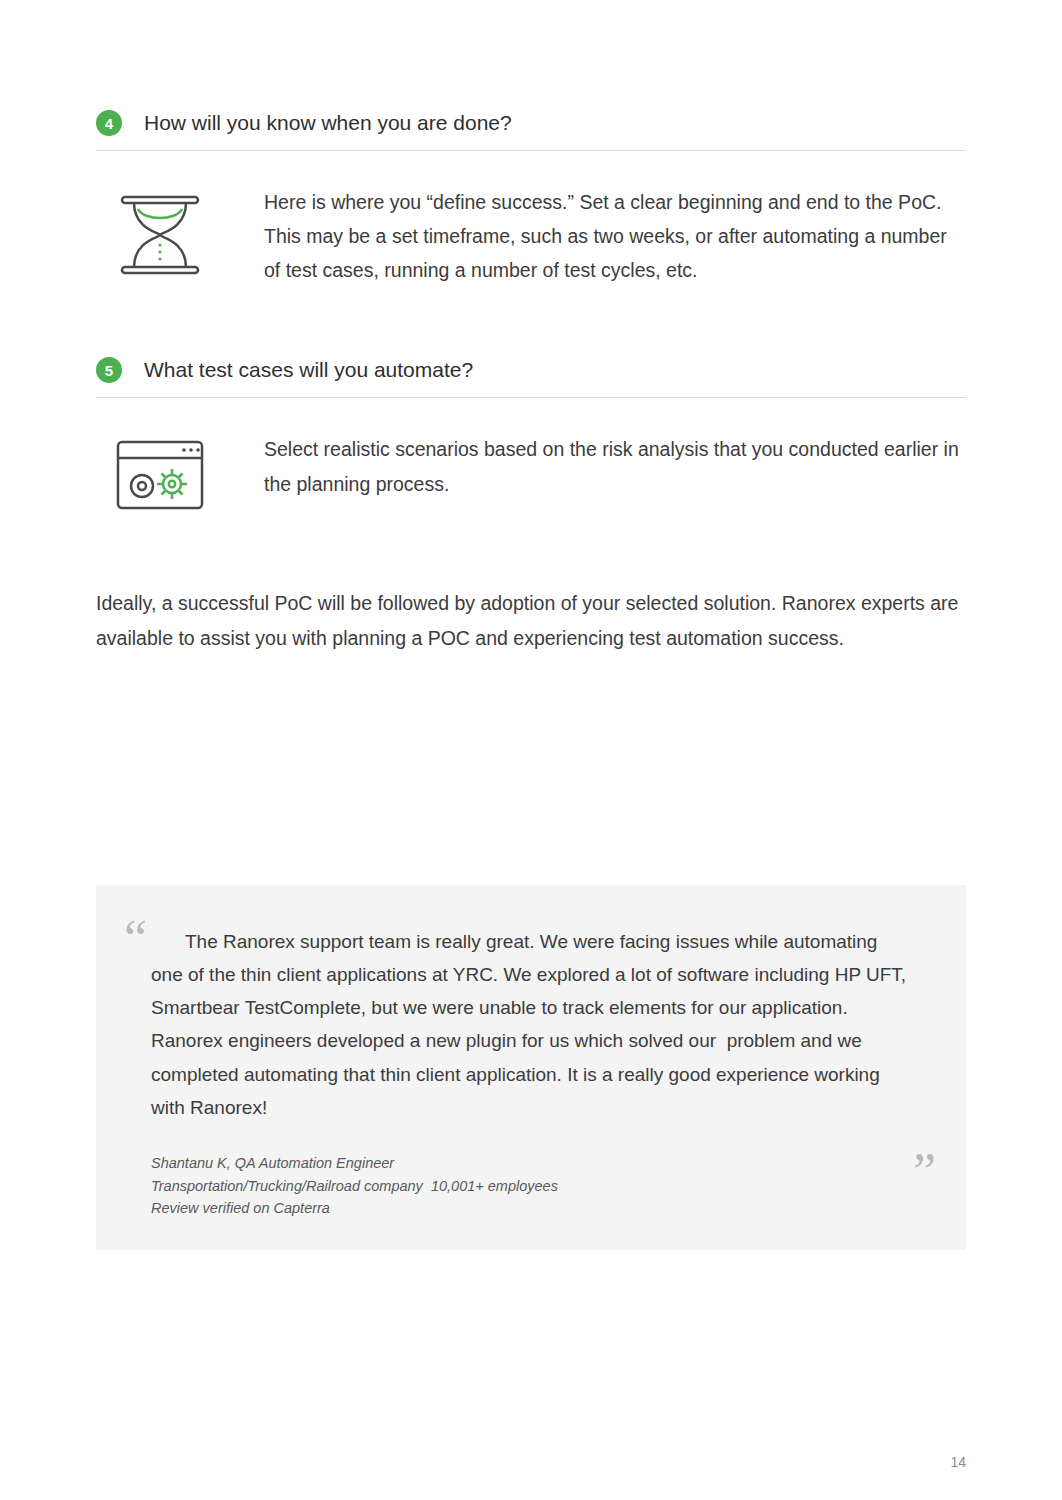4
How will you know when you are done?
Here is where you “define success.” Set a clear beginning and end to the PoC. This may be a set timeframe, such as two weeks, or after automating a number of test cases, running a number of test cycles, etc.
5
What test cases will you automate?
Select realistic scenarios based on the risk analysis that you conducted earlier in the planning process.
Ideally, a successful PoC will be followed by adoption of your selected solution. Ranorex experts are available to assist you with planning a POC and experiencing test automation success.
“
The Ranorex support team is really great. We were facing issues while automating one of the thin client applications at YRC. We explored a lot of software including HP UFT, Smartbear TestComplete, but we were unable to track elements for our application. Ranorex engineers developed a new plugin for us which solved our problem and we completed automating that thin client application. It is a really good experience working with Ranorex!
”
Shantanu K, QA Automation Engineer
Transportation/Trucking/Railroad company 10,001+ employees
Review verified on Capterra
14